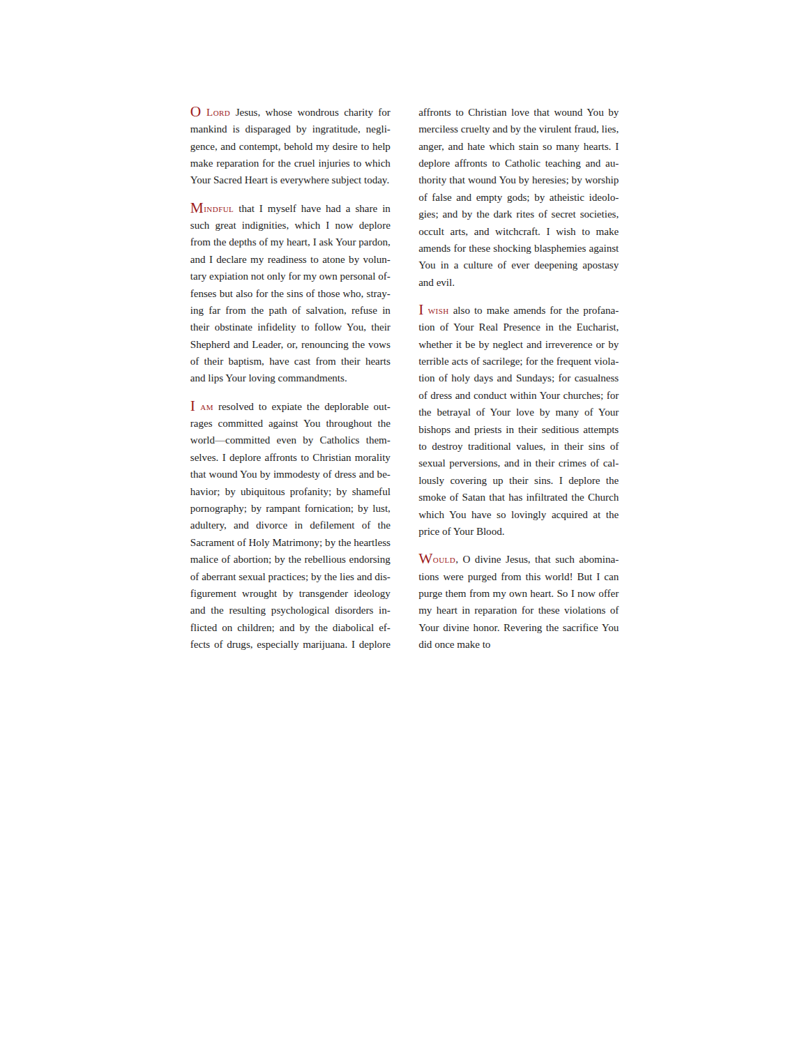O Lord Jesus, whose wondrous charity for mankind is disparaged by ingratitude, negligence, and contempt, behold my desire to help make reparation for the cruel injuries to which Your Sacred Heart is everywhere subject today.
Mindful that I myself have had a share in such great indignities, which I now deplore from the depths of my heart, I ask Your pardon, and I declare my readiness to atone by voluntary expiation not only for my own personal offenses but also for the sins of those who, straying far from the path of salvation, refuse in their obstinate infidelity to follow You, their Shepherd and Leader, or, renouncing the vows of their baptism, have cast from their hearts and lips Your loving commandments.
I am resolved to expiate the deplorable outrages committed against You throughout the world—committed even by Catholics themselves. I deplore affronts to Christian morality that wound You by immodesty of dress and behavior; by ubiquitous profanity; by shameful pornography; by rampant fornication; by lust, adultery, and divorce in defilement of the Sacrament of Holy Matrimony; by the heartless malice of abortion; by the rebellious endorsing of aberrant sexual practices; by the lies and disfigurement wrought by transgender ideology and the resulting psychological disorders inflicted on children; and by the diabolical effects of drugs, especially marijuana. I deplore affronts to Christian love that wound You by merciless cruelty and by the virulent fraud, lies, anger, and hate which stain so many hearts. I deplore affronts to Catholic teaching and authority that wound You by heresies; by worship of false and empty gods; by atheistic ideologies; and by the dark rites of secret societies, occult arts, and witchcraft. I wish to make amends for these shocking blasphemies against You in a culture of ever deepening apostasy and evil.
I wish also to make amends for the profanation of Your Real Presence in the Eucharist, whether it be by neglect and irreverence or by terrible acts of sacrilege; for the frequent violation of holy days and Sundays; for casualness of dress and conduct within Your churches; for the betrayal of Your love by many of Your bishops and priests in their seditious attempts to destroy traditional values, in their sins of sexual perversions, and in their crimes of callously covering up their sins. I deplore the smoke of Satan that has infiltrated the Church which You have so lovingly acquired at the price of Your Blood.
Would, O divine Jesus, that such abominations were purged from this world! But I can purge them from my own heart. So I now offer my heart in reparation for these violations of Your divine honor. Revering the sacrifice You did once make to